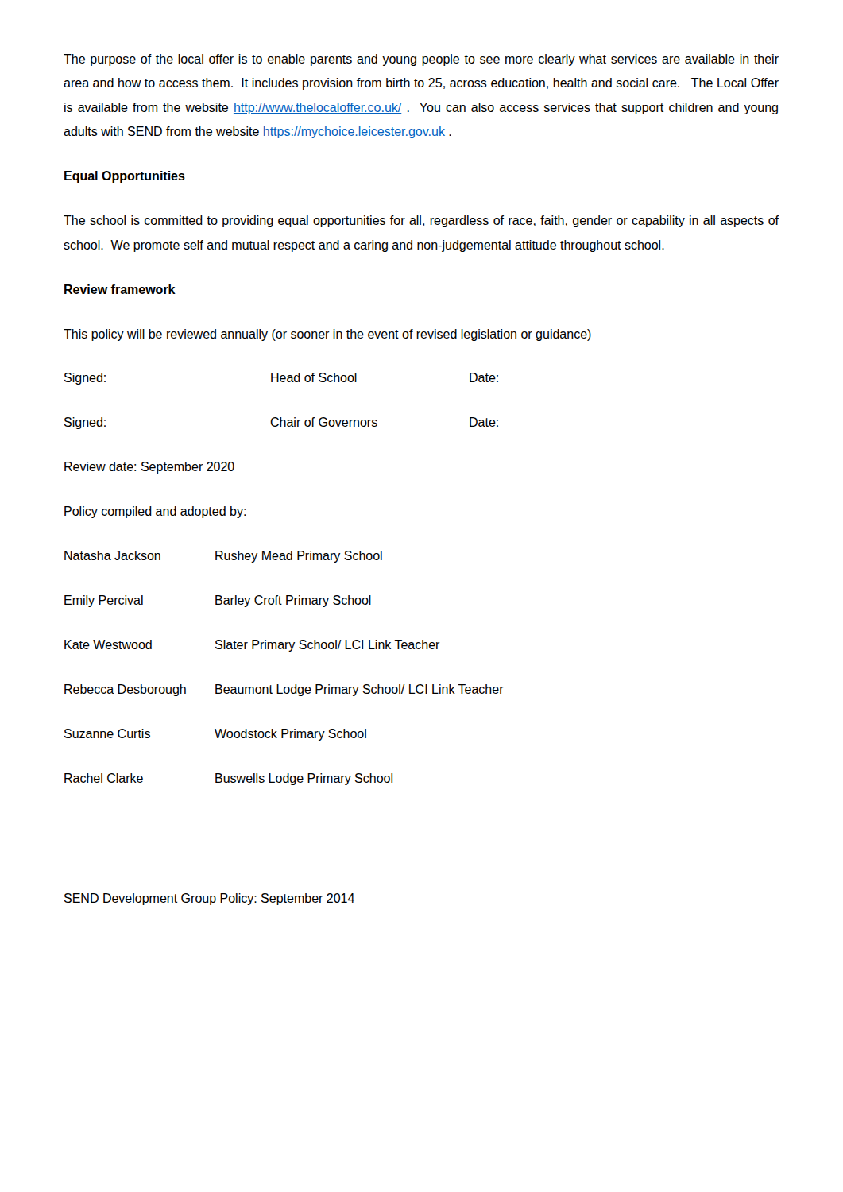The purpose of the local offer is to enable parents and young people to see more clearly what services are available in their area and how to access them. It includes provision from birth to 25, across education, health and social care. The Local Offer is available from the website http://www.thelocaloffer.co.uk/ . You can also access services that support children and young adults with SEND from the website https://mychoice.leicester.gov.uk .
Equal Opportunities
The school is committed to providing equal opportunities for all, regardless of race, faith, gender or capability in all aspects of school. We promote self and mutual respect and a caring and non-judgemental attitude throughout school.
Review framework
This policy will be reviewed annually (or sooner in the event of revised legislation or guidance)
Signed:
Head of School
Date:
Signed:
Chair of Governors
Date:
Review date: September 2020
Policy compiled and adopted by:
Natasha Jackson
Rushey Mead Primary School
Emily Percival
Barley Croft Primary School
Kate Westwood
Slater Primary School/ LCI Link Teacher
Rebecca Desborough
Beaumont Lodge Primary School/ LCI Link Teacher
Suzanne Curtis
Woodstock Primary School
Rachel Clarke
Buswells Lodge Primary School
SEND Development Group Policy: September 2014